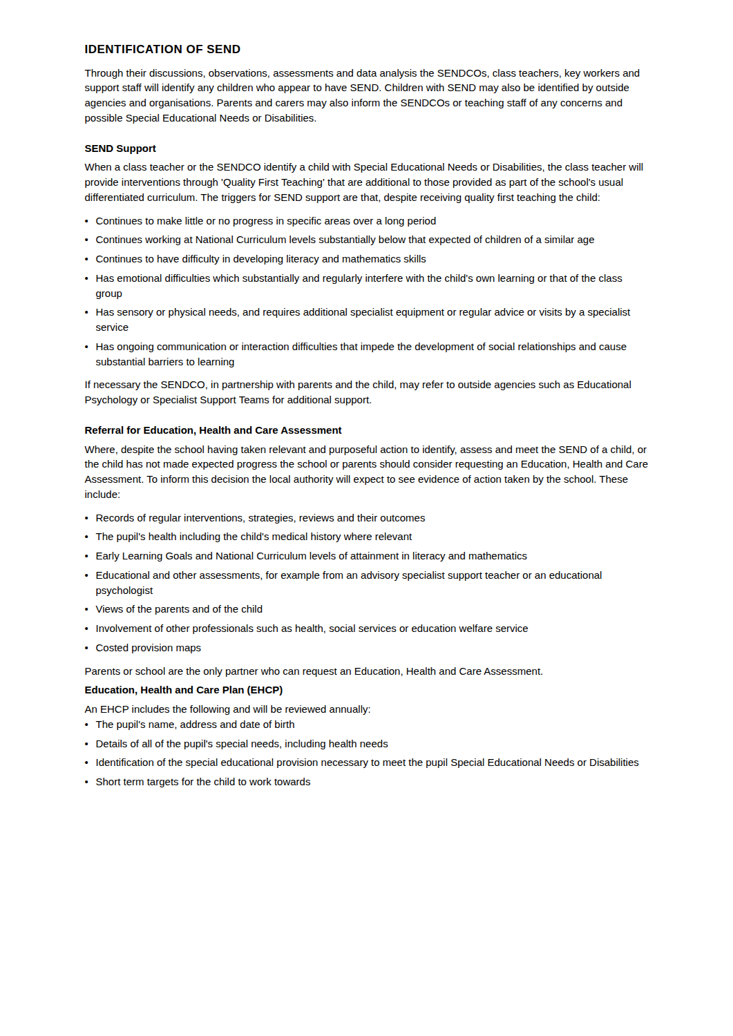IDENTIFICATION OF SEND
Through their discussions, observations, assessments and data analysis the SENDCOs, class teachers, key workers and support staff will identify any children who appear to have SEND. Children with SEND may also be identified by outside agencies and organisations. Parents and carers may also inform the SENDCOs or teaching staff of any concerns and possible Special Educational Needs or Disabilities.
SEND Support
When a class teacher or the SENDCO identify a child with Special Educational Needs or Disabilities, the class teacher will provide interventions through 'Quality First Teaching' that are additional to those provided as part of the school's usual differentiated curriculum. The triggers for SEND support are that, despite receiving quality first teaching the child:
Continues to make little or no progress in specific areas over a long period
Continues working at National Curriculum levels substantially below that expected of children of a similar age
Continues to have difficulty in developing literacy and mathematics skills
Has emotional difficulties which substantially and regularly interfere with the child's own learning or that of the class group
Has sensory or physical needs, and requires additional specialist equipment or regular advice or visits by a specialist service
Has ongoing communication or interaction difficulties that impede the development of social relationships and cause substantial barriers to learning
If necessary the SENDCO, in partnership with parents and the child, may refer to outside agencies such as Educational Psychology or Specialist Support Teams for additional support.
Referral for Education, Health and Care Assessment
Where, despite the school having taken relevant and purposeful action to identify, assess and meet the SEND of a child, or the child has not made expected progress the school or parents should consider requesting an Education, Health and Care Assessment. To inform this decision the local authority will expect to see evidence of action taken by the school. These include:
Records of regular interventions, strategies, reviews and their outcomes
The pupil's health including the child's medical history where relevant
Early Learning Goals and National Curriculum levels of attainment in literacy and mathematics
Educational and other assessments, for example from an advisory specialist support teacher or an educational psychologist
Views of the parents and of the child
Involvement of other professionals such as health, social services or education welfare service
Costed provision maps
Parents or school are the only partner who can request an Education, Health and Care Assessment.
Education, Health and Care Plan (EHCP)
An EHCP includes the following and will be reviewed annually:
The pupil's name, address and date of birth
Details of all of the pupil's special needs, including health needs
Identification of the special educational provision necessary to meet the pupil Special Educational Needs or Disabilities
Short term targets for the child to work towards